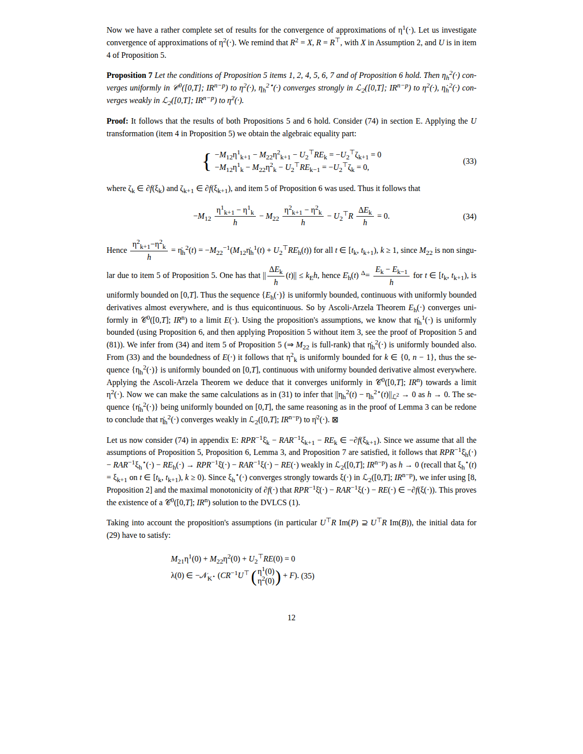Now we have a rather complete set of results for the convergence of approximations of η1(·). Let us investigate convergence of approximations of η2(·). We remind that R2 = X, R = R⊤, with X in Assumption 2, and U is in item 4 of Proposition 5.
Proposition 7 Let the conditions of Proposition 5 items 1, 2, 4, 5, 6, 7 and of Proposition 6 hold. Then ηh2(·) converges uniformly in 𝒞0([0,T]; IRn−p) to η2(·), ηh2⋆(·) converges strongly in ℒ2([0,T]; IRn−p) to η2(·), η̇h2(·) converges weakly in ℒ2([0,T]; IRn−p) to η̇2(·).
Proof: It follows that the results of both Propositions 5 and 6 hold. Consider (74) in section E. Applying the U transformation (item 4 in Proposition 5) we obtain the algebraic equality part:
{ −M12η1k+1 − M22η2k+1 − U2⊤REk = −U2⊤ζk+1 = 0
−M12η1k − M22η2k − U2⊤REk−1 = −U2⊤ζk = 0, (33)
where ζk ∈ ∂f(ξk) and ζk+1 ∈ ∂f(ξk+1), and item 5 of Proposition 6 was used. Thus it follows that
−M12 η1k+1 − η1k h − M22 η2k+1 − η2k h − U2⊤R ΔEk h = 0. (34)
Hence η2k+1−η2k h = η̇h2(t) = −M22−1(M12η̇h1(t) + U2⊤RĖh(t)) for all t ∈ [tk, tk+1), k ≥ 1, since M22 is non singular due to item 5 of Proposition 5. One has that ||ΔEk h(t)|| ≤ kEh, hence Ėh(t) Δ= Ek − Ek−1 h for t ∈ [tk, tk+1), is uniformly bounded on [0,T]. Thus the sequence {Eh(·)} is uniformly bounded, continuous with uniformly bounded derivatives almost everywhere, and is thus equicontinuous. So by Ascoli-Arzela Theorem Eh(·) converges uniformly in 𝒞0([0,T]; IRn) to a limit E(·). Using the proposition's assumptions, we know that η̇h1(·) is uniformly bounded (using Proposition 6, and then applying Proposition 5 without item 3, see the proof of Proposition 5 and (81)). We infer from (34) and item 5 of Proposition 5 (⇒ M22 is full-rank) that η̇h2(·) is uniformly bounded also. From (33) and the boundedness of E(·) it follows that η2k is uniformly bounded for k ∈ {0, n − 1}, thus the sequence {ηh2(·)} is uniformly bounded on [0,T], continuous with uniformy bounded derivative almost everywhere. Applying the Ascoli-Arzela Theorem we deduce that it converges uniformly in 𝒞0([0,T]; IRn) towards a limit η2(·). Now we can make the same calculations as in (31) to infer that ||ηh2(t) − ηh2⋆(t)||ℒ2 → 0 as h → 0. The sequence {η̇h2(·)} being uniformly bounded on [0,T], the same reasoning as in the proof of Lemma 3 can be redone to conclude that η̇h2(·) converges weakly in ℒ2([0,T]; IRn−p) to η̇2(·). ⊠
Let us now consider (74) in appendix E: RPR−1ξ̇k − RAR−1ξk+1 − REk ∈ −∂f(ξk+1). Since we assume that all the assumptions of Proposition 5, Proposition 6, Lemma 3, and Proposition 7 are satisfied, it follows that RPR−1ξ̇h(·) − RAR−1ξh⋆(·) − REh(·) → RPR−1ξ̇(·) − RAR−1ξ(·) − RE(·) weakly in ℒ2([0,T]; IRn−p) as h → 0 (recall that ξh⋆(t) = ξk+1 on t ∈ [tk, tk+1), k ≥ 0). Since ξh⋆(·) converges strongly towards ξ(·) in ℒ2([0,T]; IRn−p), we infer using [8, Proposition 2] and the maximal monotonicity of ∂f(·) that RPR−1ξ̇(·) − RAR−1ξ(·) − RE(·) ∈ −∂f(ξ(·)). This proves the existence of a 𝒞0([0,T]; IRn) solution to the DVLCS (1).
Taking into account the proposition's assumptions (in particular U⊤R Im(P) ⊇ U⊤R Im(B)), the initial data for (29) have to satisfy:
M21η1(0) + M22η2(0) + U2⊤RE(0) = 0
λ(0) ∈ −𝒩K⋆ (CR−1U⊤ (η1(0)
η2(0)) + F).
(35)
12